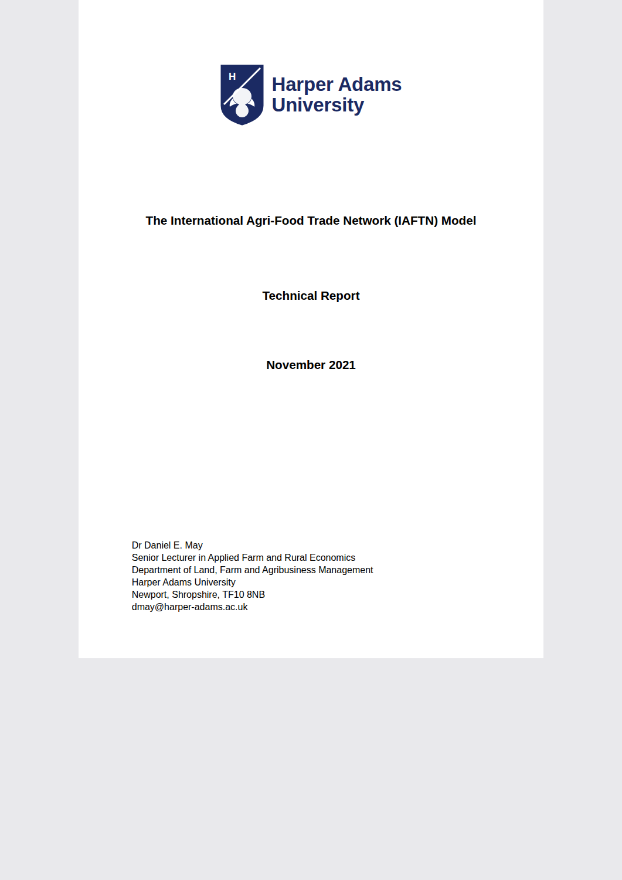H
Harper Adams
University
The International Agri-Food Trade Network (IAFTN) Model
Technical Report
November 2021
Dr Daniel E. May
Senior Lecturer in Applied Farm and Rural Economics
Department of Land, Farm and Agribusiness Management
Harper Adams University
Newport, Shropshire, TF10 8NB
dmay@harper-adams.ac.uk